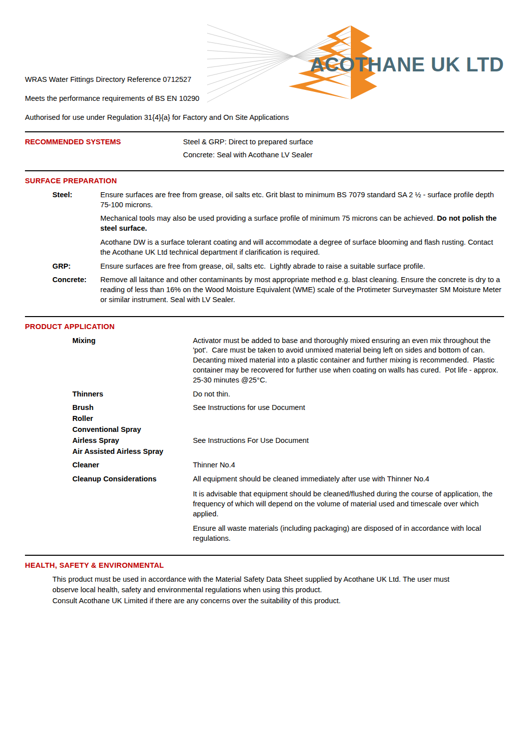ACOTHANE UK LTD
WRAS Water Fittings Directory Reference 0712527
Meets the performance requirements of BS EN 10290
Authorised for use under Regulation 31{4}{a} for Factory and On Site Applications
| RECOMMENDED SYSTEMS | Steel & GRP: Direct to prepared surface |
| | Concrete: Seal with Acothane LV Sealer |
SURFACE PREPARATION
| Steel: | Ensure surfaces are free from grease, oil salts etc. Grit blast to minimum BS 7079 standard SA 2 ½ - surface profile depth 75-100 microns. Mechanical tools may also be used providing a surface profile of minimum 75 microns can be achieved. Do not polish the steel surface. Acothane DW is a surface tolerant coating and will accommodate a degree of surface blooming and flash rusting. Contact the Acothane UK Ltd technical department if clarification is required. |
| GRP: | Ensure surfaces are free from grease, oil, salts etc. Lightly abrade to raise a suitable surface profile. |
| Concrete: | Remove all laitance and other contaminants by most appropriate method e.g. blast cleaning. Ensure the concrete is dry to a reading of less than 16% on the Wood Moisture Equivalent (WME) scale of the Protimeter Surveymaster SM Moisture Meter or similar instrument. Seal with LV Sealer. |
PRODUCT APPLICATION
| Mixing | Activator must be added to base and thoroughly mixed ensuring an even mix throughout the 'pot'. Care must be taken to avoid unmixed material being left on sides and bottom of can. Decanting mixed material into a plastic container and further mixing is recommended. Plastic container may be recovered for further use when coating on walls has cured. Pot life - approx. 25-30 minutes @25°C. |
| Thinners | Do not thin. |
| Brush | See Instructions for use Document |
| Roller | |
| Conventional Spray | |
| Airless Spray | See Instructions For Use Document |
| Air Assisted Airless Spray | |
| Cleaner | Thinner No.4 |
| Cleanup Considerations | All equipment should be cleaned immediately after use with Thinner No.4 It is advisable that equipment should be cleaned/flushed during the course of application, the frequency of which will depend on the volume of material used and timescale over which applied. Ensure all waste materials (including packaging) are disposed of in accordance with local regulations. |
HEALTH, SAFETY & ENVIRONMENTAL
This product must be used in accordance with the Material Safety Data Sheet supplied by Acothane UK Ltd. The user must
observe local health, safety and environmental regulations when using this product.
Consult Acothane UK Limited if there are any concerns over the suitability of this product.